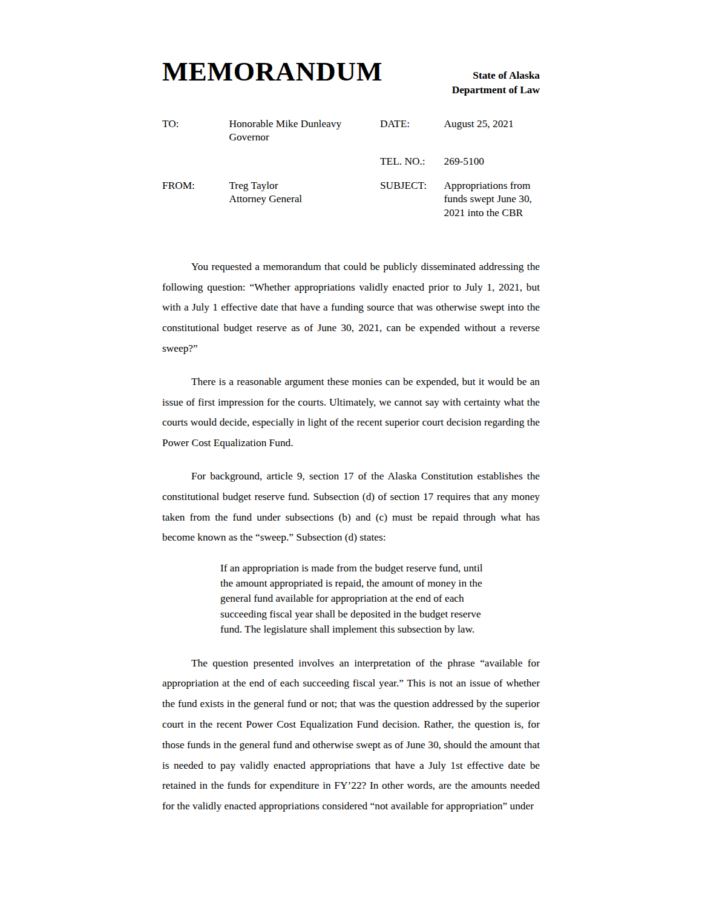MEMORANDUM
State of Alaska
Department of Law
| TO: | Honorable Mike Dunleavy Governor | DATE: | August 25, 2021 |
| | | TEL. NO.: | 269-5100 |
| FROM: | Treg Taylor Attorney General | SUBJECT: | Appropriations from funds swept June 30, 2021 into the CBR |
You requested a memorandum that could be publicly disseminated addressing the following question: “Whether appropriations validly enacted prior to July 1, 2021, but with a July 1 effective date that have a funding source that was otherwise swept into the constitutional budget reserve as of June 30, 2021, can be expended without a reverse sweep?”
There is a reasonable argument these monies can be expended, but it would be an issue of first impression for the courts. Ultimately, we cannot say with certainty what the courts would decide, especially in light of the recent superior court decision regarding the Power Cost Equalization Fund.
For background, article 9, section 17 of the Alaska Constitution establishes the constitutional budget reserve fund. Subsection (d) of section 17 requires that any money taken from the fund under subsections (b) and (c) must be repaid through what has become known as the “sweep.” Subsection (d) states:
If an appropriation is made from the budget reserve fund, until the amount appropriated is repaid, the amount of money in the general fund available for appropriation at the end of each succeeding fiscal year shall be deposited in the budget reserve fund. The legislature shall implement this subsection by law.
The question presented involves an interpretation of the phrase “available for appropriation at the end of each succeeding fiscal year.” This is not an issue of whether the fund exists in the general fund or not; that was the question addressed by the superior court in the recent Power Cost Equalization Fund decision. Rather, the question is, for those funds in the general fund and otherwise swept as of June 30, should the amount that is needed to pay validly enacted appropriations that have a July 1st effective date be retained in the funds for expenditure in FY’22? In other words, are the amounts needed for the validly enacted appropriations considered “not available for appropriation” under